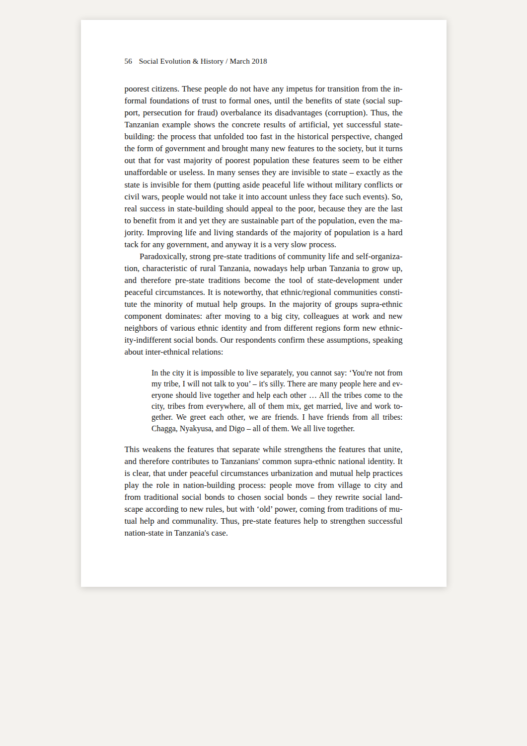56 Social Evolution & History / March 2018
poorest citizens. These people do not have any impetus for transition from the informal foundations of trust to formal ones, until the benefits of state (social support, persecution for fraud) overbalance its disadvantages (corruption). Thus, the Tanzanian example shows the concrete results of artificial, yet successful state-building: the process that unfolded too fast in the historical perspective, changed the form of government and brought many new features to the society, but it turns out that for vast majority of poorest population these features seem to be either unaffordable or useless. In many senses they are invisible to state – exactly as the state is invisible for them (putting aside peaceful life without military conflicts or civil wars, people would not take it into account unless they face such events). So, real success in state-building should appeal to the poor, because they are the last to benefit from it and yet they are sustainable part of the population, even the majority. Improving life and living standards of the majority of population is a hard tack for any government, and anyway it is a very slow process.
Paradoxically, strong pre-state traditions of community life and self-organization, characteristic of rural Tanzania, nowadays help urban Tanzania to grow up, and therefore pre-state traditions become the tool of state-development under peaceful circumstances. It is noteworthy, that ethnic/regional communities constitute the minority of mutual help groups. In the majority of groups supra-ethnic component dominates: after moving to a big city, colleagues at work and new neighbors of various ethnic identity and from different regions form new ethnicity-indifferent social bonds. Our respondents confirm these assumptions, speaking about inter-ethnical relations:
In the city it is impossible to live separately, you cannot say: ‘You're not from my tribe, I will not talk to you’ – it's silly. There are many people here and everyone should live together and help each other … All the tribes come to the city, tribes from everywhere, all of them mix, get married, live and work together. We greet each other, we are friends. I have friends from all tribes: Chagga, Nyakyusa, and Digo – all of them. We all live together.
This weakens the features that separate while strengthens the features that unite, and therefore contributes to Tanzanians' common supra-ethnic national identity. It is clear, that under peaceful circumstances urbanization and mutual help practices play the role in nation-building process: people move from village to city and from traditional social bonds to chosen social bonds – they rewrite social landscape according to new rules, but with ‘old’ power, coming from traditions of mutual help and communality. Thus, pre-state features help to strengthen successful nation-state in Tanzania's case.